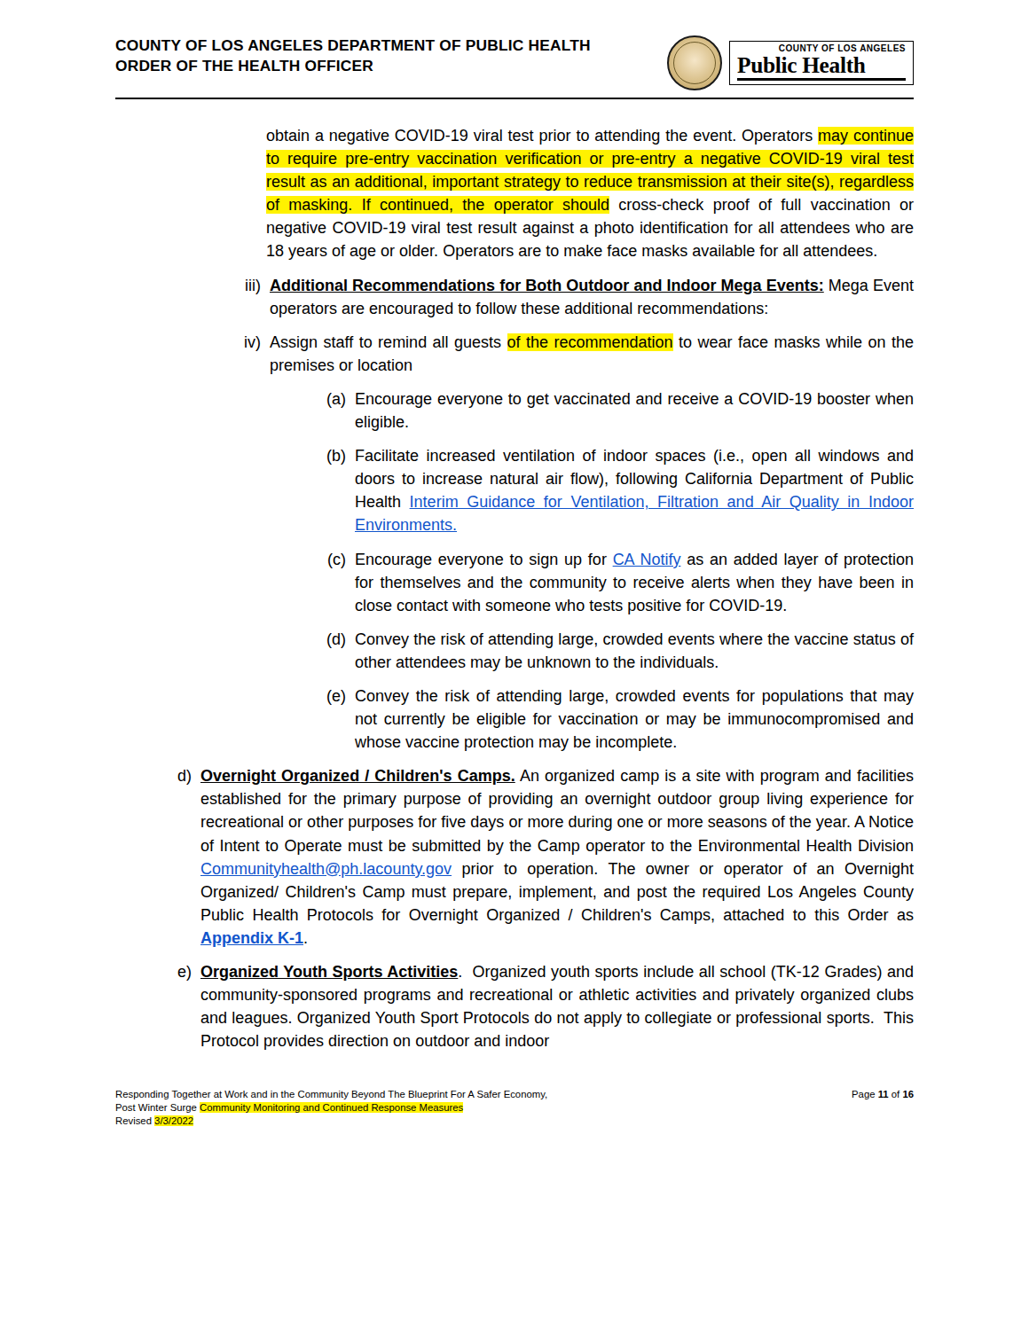COUNTY OF LOS ANGELES DEPARTMENT OF PUBLIC HEALTH
ORDER OF THE HEALTH OFFICER
County of Los Angeles
Public Health
obtain a negative COVID-19 viral test prior to attending the event. Operators may continue to require pre-entry vaccination verification or pre-entry a negative COVID-19 viral test result as an additional, important strategy to reduce transmission at their site(s), regardless of masking. If continued, the operator should cross-check proof of full vaccination or negative COVID-19 viral test result against a photo identification for all attendees who are 18 years of age or older. Operators are to make face masks available for all attendees.
iii)
Additional Recommendations for Both Outdoor and Indoor Mega Events: Mega Event operators are encouraged to follow these additional recommendations:
iv)
Assign staff to remind all guests of the recommendation to wear face masks while on the premises or location
(a)
Encourage everyone to get vaccinated and receive a COVID-19 booster when eligible.
(b)
Facilitate increased ventilation of indoor spaces (i.e., open all windows and doors to increase natural air flow), following California Department of Public Health Interim Guidance for Ventilation, Filtration and Air Quality in Indoor Environments.
(c)
Encourage everyone to sign up for CA Notify as an added layer of protection for themselves and the community to receive alerts when they have been in close contact with someone who tests positive for COVID-19.
(d)
Convey the risk of attending large, crowded events where the vaccine status of other attendees may be unknown to the individuals.
(e)
Convey the risk of attending large, crowded events for populations that may not currently be eligible for vaccination or may be immunocompromised and whose vaccine protection may be incomplete.
d)
Overnight Organized / Children's Camps. An organized camp is a site with program and facilities established for the primary purpose of providing an overnight outdoor group living experience for recreational or other purposes for five days or more during one or more seasons of the year. A Notice of Intent to Operate must be submitted by the Camp operator to the Environmental Health Division Communityhealth@ph.lacounty.gov prior to operation. The owner or operator of an Overnight Organized/ Children's Camp must prepare, implement, and post the required Los Angeles County Public Health Protocols for Overnight Organized / Children's Camps, attached to this Order as Appendix K-1.
e)
Organized Youth Sports Activities. Organized youth sports include all school (TK-12 Grades) and community-sponsored programs and recreational or athletic activities and privately organized clubs and leagues. Organized Youth Sport Protocols do not apply to collegiate or professional sports. This Protocol provides direction on outdoor and indoor
Responding Together at Work and in the Community Beyond The Blueprint For A Safer Economy,
Post Winter Surge Community Monitoring and Continued Response Measures
Revised 3/3/2022
Page 11 of 16